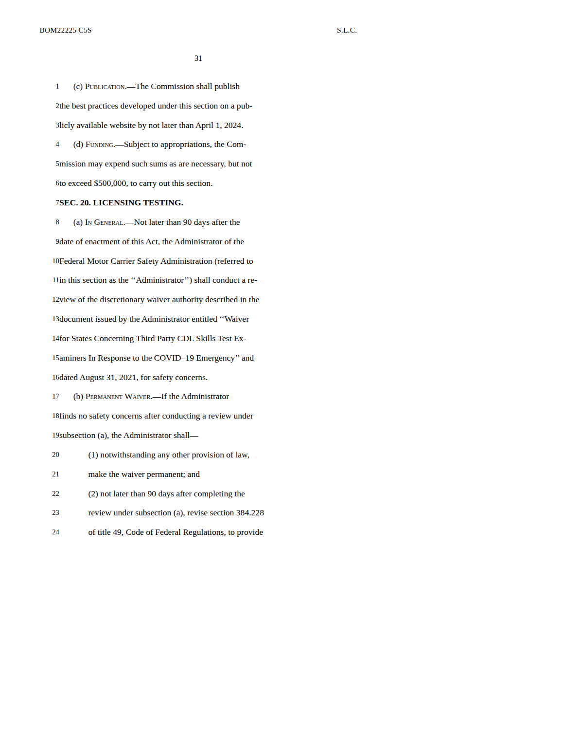BOM22225 C5S
S.L.C.
31
| 1 | (c) Publication .—The Commission shall publish |
| 2 | the best practices developed under this section on a pub- |
| 3 | licly available website by not later than April 1, 2024. |
| 4 | (d) Funding .—Subject to appropriations, the Com- |
| 5 | mission may expend such sums as are necessary, but not |
| 6 | to exceed $500,000, to carry out this section. |
| 7 | SEC. 20. LICENSING TESTING. |
| 8 | (a) In General .—Not later than 90 days after the |
| 9 | date of enactment of this Act, the Administrator of the |
| 10 | Federal Motor Carrier Safety Administration (referred to |
| 11 | in this section as the ‘‘Administrator’’) shall conduct a re- |
| 12 | view of the discretionary waiver authority described in the |
| 13 | document issued by the Administrator entitled ‘‘Waiver |
| 14 | for States Concerning Third Party CDL Skills Test Ex- |
| 15 | aminers In Response to the COVID–19 Emergency’’ and |
| 16 | dated August 31, 2021, for safety concerns. |
| 17 | (b) Permanent Waiver .—If the Administrator |
| 18 | finds no safety concerns after conducting a review under |
| 19 | subsection (a), the Administrator shall— |
| 20 | (1) notwithstanding any other provision of law, |
| 21 | make the waiver permanent; and |
| 22 | (2) not later than 90 days after completing the |
| 23 | review under subsection (a), revise section 384.228 |
| 24 | of title 49, Code of Federal Regulations, to provide |